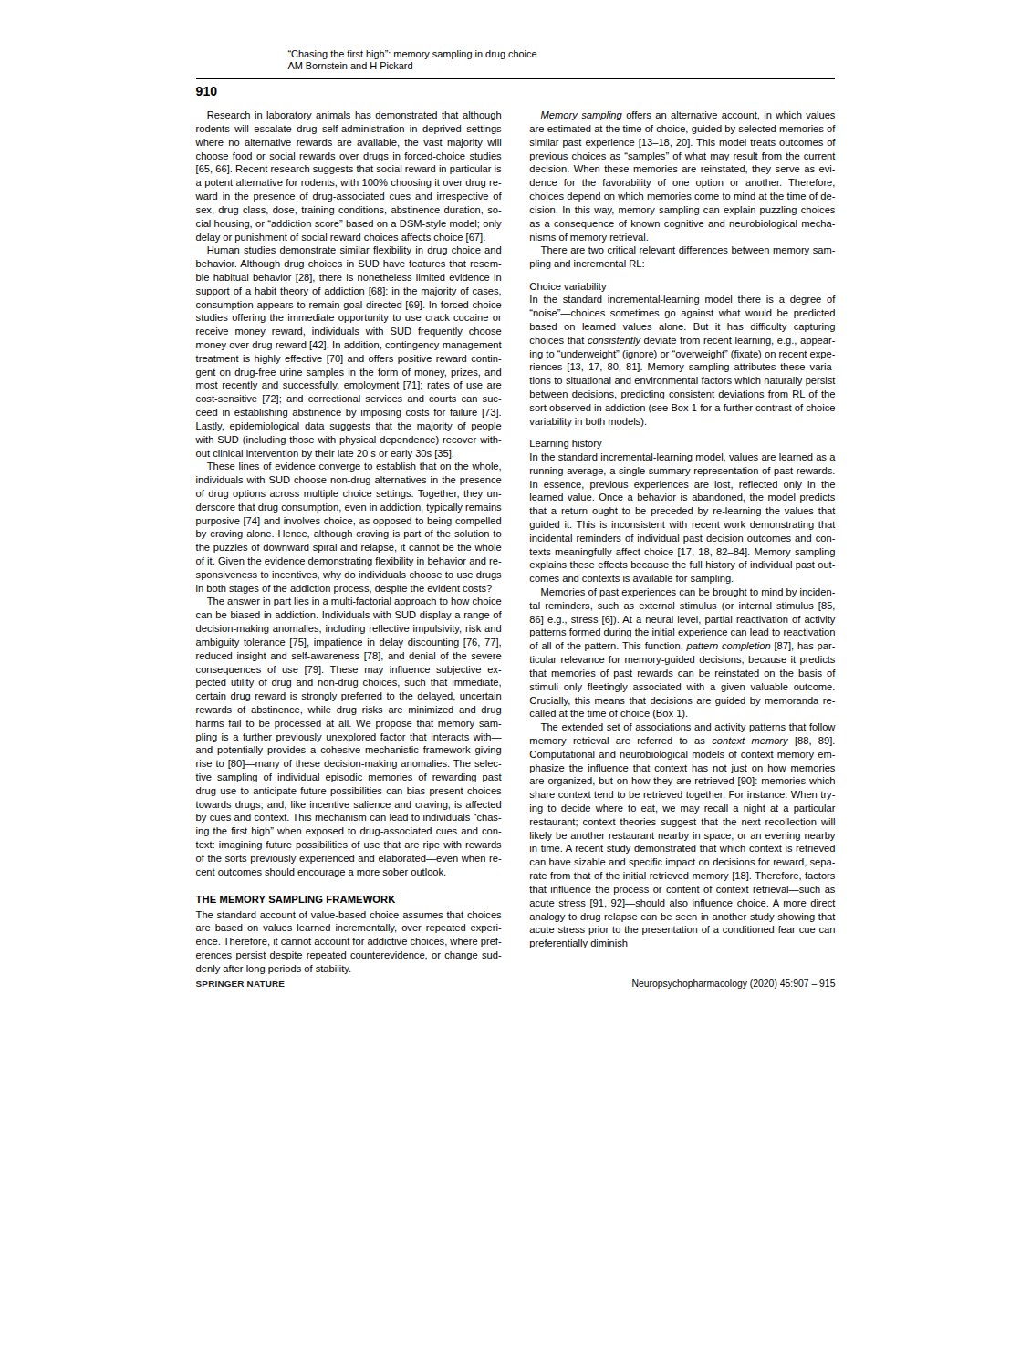“Chasing the first high”: memory sampling in drug choice
AM Bornstein and H Pickard
910
Research in laboratory animals has demonstrated that although rodents will escalate drug self-administration in deprived settings where no alternative rewards are available, the vast majority will choose food or social rewards over drugs in forced-choice studies [65, 66]. Recent research suggests that social reward in particular is a potent alternative for rodents, with 100% choosing it over drug reward in the presence of drug-associated cues and irrespective of sex, drug class, dose, training conditions, abstinence duration, social housing, or “addiction score” based on a DSM-style model; only delay or punishment of social reward choices affects choice [67].
Human studies demonstrate similar flexibility in drug choice and behavior. Although drug choices in SUD have features that resemble habitual behavior [28], there is nonetheless limited evidence in support of a habit theory of addiction [68]: in the majority of cases, consumption appears to remain goal-directed [69]. In forced-choice studies offering the immediate opportunity to use crack cocaine or receive money reward, individuals with SUD frequently choose money over drug reward [42]. In addition, contingency management treatment is highly effective [70] and offers positive reward contingent on drug-free urine samples in the form of money, prizes, and most recently and successfully, employment [71]; rates of use are cost-sensitive [72]; and correctional services and courts can succeed in establishing abstinence by imposing costs for failure [73]. Lastly, epidemiological data suggests that the majority of people with SUD (including those with physical dependence) recover without clinical intervention by their late 20 s or early 30s [35].
These lines of evidence converge to establish that on the whole, individuals with SUD choose non-drug alternatives in the presence of drug options across multiple choice settings. Together, they underscore that drug consumption, even in addiction, typically remains purposive [74] and involves choice, as opposed to being compelled by craving alone. Hence, although craving is part of the solution to the puzzles of downward spiral and relapse, it cannot be the whole of it. Given the evidence demonstrating flexibility in behavior and responsiveness to incentives, why do individuals choose to use drugs in both stages of the addiction process, despite the evident costs?
The answer in part lies in a multi-factorial approach to how choice can be biased in addiction. Individuals with SUD display a range of decision-making anomalies, including reflective impulsivity, risk and ambiguity tolerance [75], impatience in delay discounting [76, 77], reduced insight and self-awareness [78], and denial of the severe consequences of use [79]. These may influence subjective expected utility of drug and non-drug choices, such that immediate, certain drug reward is strongly preferred to the delayed, uncertain rewards of abstinence, while drug risks are minimized and drug harms fail to be processed at all. We propose that memory sampling is a further previously unexplored factor that interacts with—and potentially provides a cohesive mechanistic framework giving rise to [80]—many of these decision-making anomalies. The selective sampling of individual episodic memories of rewarding past drug use to anticipate future possibilities can bias present choices towards drugs; and, like incentive salience and craving, is affected by cues and context. This mechanism can lead to individuals “chasing the first high” when exposed to drug-associated cues and context: imagining future possibilities of use that are ripe with rewards of the sorts previously experienced and elaborated—even when recent outcomes should encourage a more sober outlook.
The memory sampling framework
The standard account of value-based choice assumes that choices are based on values learned incrementally, over repeated experience. Therefore, it cannot account for addictive choices, where preferences persist despite repeated counterevidence, or change suddenly after long periods of stability.
Memory sampling offers an alternative account, in which values are estimated at the time of choice, guided by selected memories of similar past experience [13–18, 20]. This model treats outcomes of previous choices as “samples” of what may result from the current decision. When these memories are reinstated, they serve as evidence for the favorability of one option or another. Therefore, choices depend on which memories come to mind at the time of decision. In this way, memory sampling can explain puzzling choices as a consequence of known cognitive and neurobiological mechanisms of memory retrieval.
There are two critical relevant differences between memory sampling and incremental RL:
Choice variability
In the standard incremental-learning model there is a degree of “noise”—choices sometimes go against what would be predicted based on learned values alone. But it has difficulty capturing choices that consistently deviate from recent learning, e.g., appearing to “underweight” (ignore) or “overweight” (fixate) on recent experiences [13, 17, 80, 81]. Memory sampling attributes these variations to situational and environmental factors which naturally persist between decisions, predicting consistent deviations from RL of the sort observed in addiction (see Box 1 for a further contrast of choice variability in both models).
Learning history
In the standard incremental-learning model, values are learned as a running average, a single summary representation of past rewards. In essence, previous experiences are lost, reflected only in the learned value. Once a behavior is abandoned, the model predicts that a return ought to be preceded by re-learning the values that guided it. This is inconsistent with recent work demonstrating that incidental reminders of individual past decision outcomes and contexts meaningfully affect choice [17, 18, 82–84]. Memory sampling explains these effects because the full history of individual past outcomes and contexts is available for sampling.
Memories of past experiences can be brought to mind by incidental reminders, such as external stimulus (or internal stimulus [85, 86] e.g., stress [6]). At a neural level, partial reactivation of activity patterns formed during the initial experience can lead to reactivation of all of the pattern. This function, pattern completion [87], has particular relevance for memory-guided decisions, because it predicts that memories of past rewards can be reinstated on the basis of stimuli only fleetingly associated with a given valuable outcome. Crucially, this means that decisions are guided by memoranda recalled at the time of choice (Box 1).
The extended set of associations and activity patterns that follow memory retrieval are referred to as context memory [88, 89]. Computational and neurobiological models of context memory emphasize the influence that context has not just on how memories are organized, but on how they are retrieved [90]: memories which share context tend to be retrieved together. For instance: When trying to decide where to eat, we may recall a night at a particular restaurant; context theories suggest that the next recollection will likely be another restaurant nearby in space, or an evening nearby in time. A recent study demonstrated that which context is retrieved can have sizable and specific impact on decisions for reward, separate from that of the initial retrieved memory [18]. Therefore, factors that influence the process or content of context retrieval—such as acute stress [91, 92]—should also influence choice. A more direct analogy to drug relapse can be seen in another study showing that acute stress prior to the presentation of a conditioned fear cue can preferentially diminish
SPRINGER NATURE
Neuropsychopharmacology (2020) 45:907 – 915